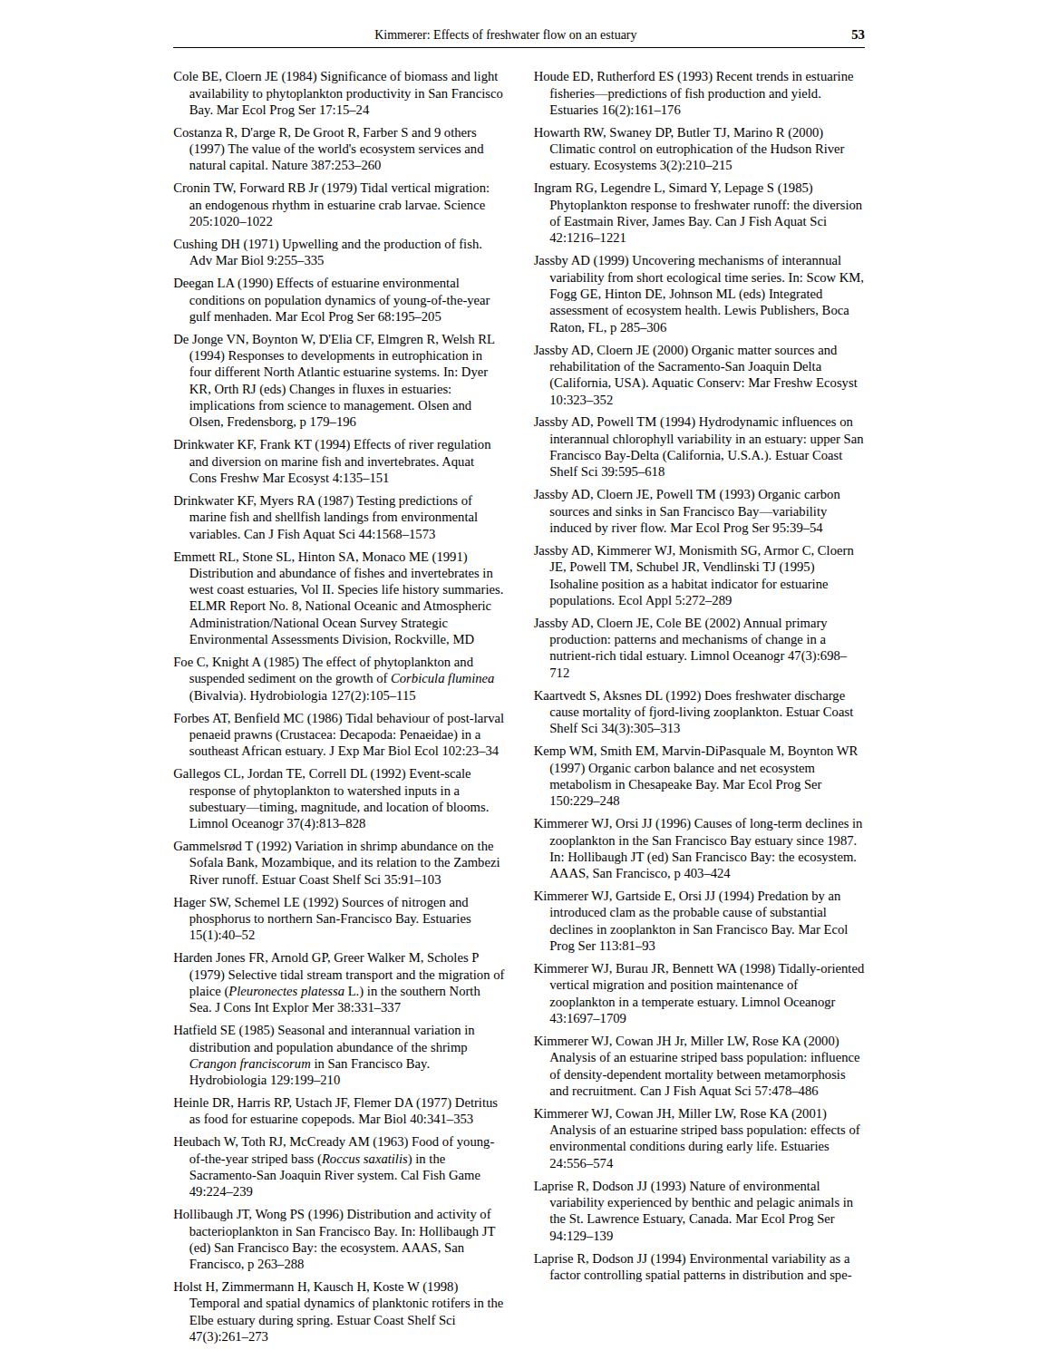Kimmerer: Effects of freshwater flow on an estuary
53
Cole BE, Cloern JE (1984) Significance of biomass and light availability to phytoplankton productivity in San Francisco Bay. Mar Ecol Prog Ser 17:15–24
Costanza R, D'arge R, De Groot R, Farber S and 9 others (1997) The value of the world's ecosystem services and natural capital. Nature 387:253–260
Cronin TW, Forward RB Jr (1979) Tidal vertical migration: an endogenous rhythm in estuarine crab larvae. Science 205:1020–1022
Cushing DH (1971) Upwelling and the production of fish. Adv Mar Biol 9:255–335
Deegan LA (1990) Effects of estuarine environmental conditions on population dynamics of young-of-the-year gulf menhaden. Mar Ecol Prog Ser 68:195–205
De Jonge VN, Boynton W, D'Elia CF, Elmgren R, Welsh RL (1994) Responses to developments in eutrophication in four different North Atlantic estuarine systems. In: Dyer KR, Orth RJ (eds) Changes in fluxes in estuaries: implications from science to management. Olsen and Olsen, Fredensborg, p 179–196
Drinkwater KF, Frank KT (1994) Effects of river regulation and diversion on marine fish and invertebrates. Aquat Cons Freshw Mar Ecosyst 4:135–151
Drinkwater KF, Myers RA (1987) Testing predictions of marine fish and shellfish landings from environmental variables. Can J Fish Aquat Sci 44:1568–1573
Emmett RL, Stone SL, Hinton SA, Monaco ME (1991) Distribution and abundance of fishes and invertebrates in west coast estuaries, Vol II. Species life history summaries. ELMR Report No. 8, National Oceanic and Atmospheric Administration/National Ocean Survey Strategic Environmental Assessments Division, Rockville, MD
Foe C, Knight A (1985) The effect of phytoplankton and suspended sediment on the growth of Corbicula fluminea (Bivalvia). Hydrobiologia 127(2):105–115
Forbes AT, Benfield MC (1986) Tidal behaviour of post-larval penaeid prawns (Crustacea: Decapoda: Penaeidae) in a southeast African estuary. J Exp Mar Biol Ecol 102:23–34
Gallegos CL, Jordan TE, Correll DL (1992) Event-scale response of phytoplankton to watershed inputs in a subestuary—timing, magnitude, and location of blooms. Limnol Oceanogr 37(4):813–828
Gammelsrød T (1992) Variation in shrimp abundance on the Sofala Bank, Mozambique, and its relation to the Zambezi River runoff. Estuar Coast Shelf Sci 35:91–103
Hager SW, Schemel LE (1992) Sources of nitrogen and phosphorus to northern San-Francisco Bay. Estuaries 15(1):40–52
Harden Jones FR, Arnold GP, Greer Walker M, Scholes P (1979) Selective tidal stream transport and the migration of plaice (Pleuronectes platessa L.) in the southern North Sea. J Cons Int Explor Mer 38:331–337
Hatfield SE (1985) Seasonal and interannual variation in distribution and population abundance of the shrimp Crangon franciscorum in San Francisco Bay. Hydrobiologia 129:199–210
Heinle DR, Harris RP, Ustach JF, Flemer DA (1977) Detritus as food for estuarine copepods. Mar Biol 40:341–353
Heubach W, Toth RJ, McCready AM (1963) Food of young-of-the-year striped bass (Roccus saxatilis) in the Sacramento-San Joaquin River system. Cal Fish Game 49:224–239
Hollibaugh JT, Wong PS (1996) Distribution and activity of bacterioplankton in San Francisco Bay. In: Hollibaugh JT (ed) San Francisco Bay: the ecosystem. AAAS, San Francisco, p 263–288
Holst H, Zimmermann H, Kausch H, Koste W (1998) Temporal and spatial dynamics of planktonic rotifers in the Elbe estuary during spring. Estuar Coast Shelf Sci 47(3):261–273
Houde ED, Rutherford ES (1993) Recent trends in estuarine fisheries—predictions of fish production and yield. Estuaries 16(2):161–176
Howarth RW, Swaney DP, Butler TJ, Marino R (2000) Climatic control on eutrophication of the Hudson River estuary. Ecosystems 3(2):210–215
Ingram RG, Legendre L, Simard Y, Lepage S (1985) Phytoplankton response to freshwater runoff: the diversion of Eastmain River, James Bay. Can J Fish Aquat Sci 42:1216–1221
Jassby AD (1999) Uncovering mechanisms of interannual variability from short ecological time series. In: Scow KM, Fogg GE, Hinton DE, Johnson ML (eds) Integrated assessment of ecosystem health. Lewis Publishers, Boca Raton, FL, p 285–306
Jassby AD, Cloern JE (2000) Organic matter sources and rehabilitation of the Sacramento-San Joaquin Delta (California, USA). Aquatic Conserv: Mar Freshw Ecosyst 10:323–352
Jassby AD, Powell TM (1994) Hydrodynamic influences on interannual chlorophyll variability in an estuary: upper San Francisco Bay-Delta (California, U.S.A.). Estuar Coast Shelf Sci 39:595–618
Jassby AD, Cloern JE, Powell TM (1993) Organic carbon sources and sinks in San Francisco Bay—variability induced by river flow. Mar Ecol Prog Ser 95:39–54
Jassby AD, Kimmerer WJ, Monismith SG, Armor C, Cloern JE, Powell TM, Schubel JR, Vendlinski TJ (1995) Isohaline position as a habitat indicator for estuarine populations. Ecol Appl 5:272–289
Jassby AD, Cloern JE, Cole BE (2002) Annual primary production: patterns and mechanisms of change in a nutrient-rich tidal estuary. Limnol Oceanogr 47(3):698–712
Kaartvedt S, Aksnes DL (1992) Does freshwater discharge cause mortality of fjord-living zooplankton. Estuar Coast Shelf Sci 34(3):305–313
Kemp WM, Smith EM, Marvin-DiPasquale M, Boynton WR (1997) Organic carbon balance and net ecosystem metabolism in Chesapeake Bay. Mar Ecol Prog Ser 150:229–248
Kimmerer WJ, Orsi JJ (1996) Causes of long-term declines in zooplankton in the San Francisco Bay estuary since 1987. In: Hollibaugh JT (ed) San Francisco Bay: the ecosystem. AAAS, San Francisco, p 403–424
Kimmerer WJ, Gartside E, Orsi JJ (1994) Predation by an introduced clam as the probable cause of substantial declines in zooplankton in San Francisco Bay. Mar Ecol Prog Ser 113:81–93
Kimmerer WJ, Burau JR, Bennett WA (1998) Tidally-oriented vertical migration and position maintenance of zooplankton in a temperate estuary. Limnol Oceanogr 43:1697–1709
Kimmerer WJ, Cowan JH Jr, Miller LW, Rose KA (2000) Analysis of an estuarine striped bass population: influence of density-dependent mortality between metamorphosis and recruitment. Can J Fish Aquat Sci 57:478–486
Kimmerer WJ, Cowan JH, Miller LW, Rose KA (2001) Analysis of an estuarine striped bass population: effects of environmental conditions during early life. Estuaries 24:556–574
Laprise R, Dodson JJ (1993) Nature of environmental variability experienced by benthic and pelagic animals in the St. Lawrence Estuary, Canada. Mar Ecol Prog Ser 94:129–139
Laprise R, Dodson JJ (1994) Environmental variability as a factor controlling spatial patterns in distribution and spe-